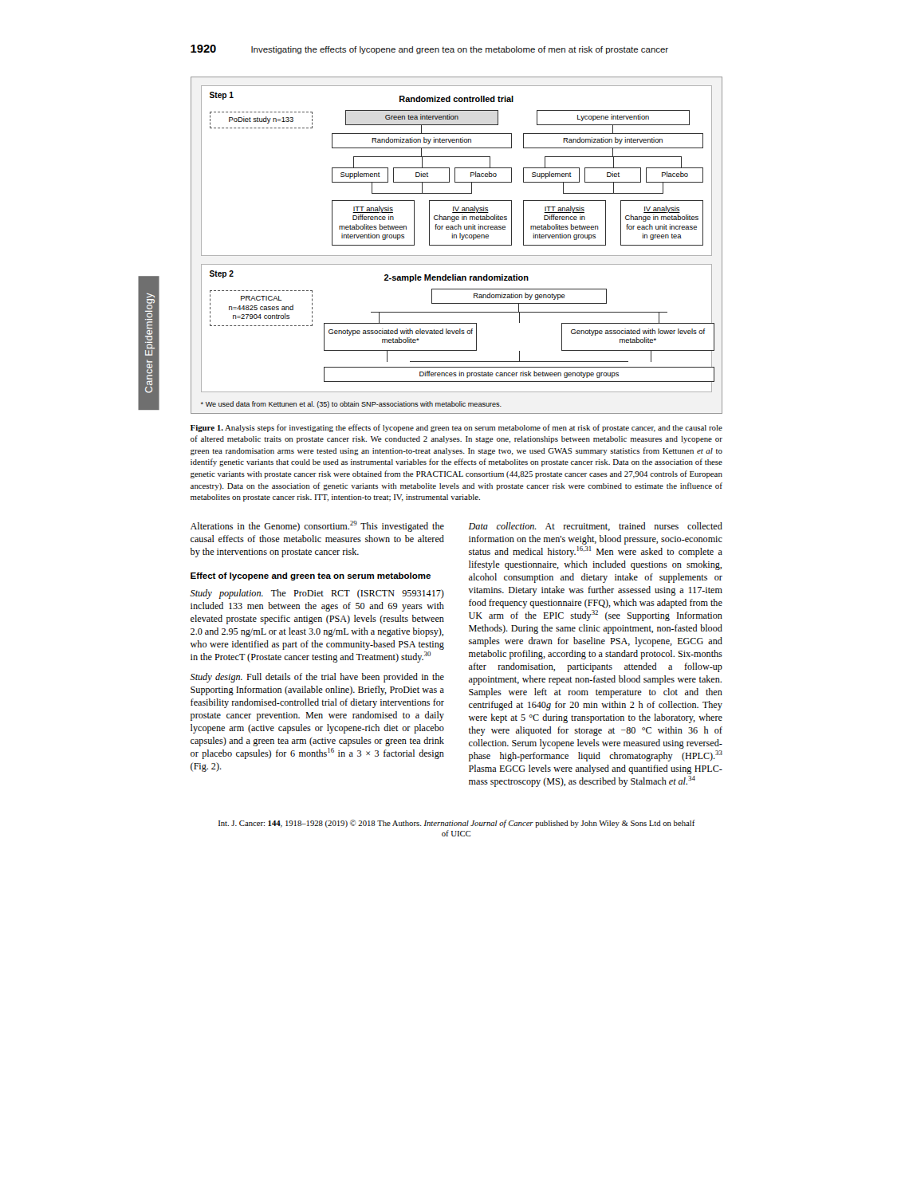Cancer Epidemiology
1920 Investigating the effects of lycopene and green tea on the metabolome of men at risk of prostate cancer
Step 1
Randomized controlled trial
PoDiet study n=133
Green tea intervention
Randomization by intervention
Supplement
Diet
Placebo
ITT analysis
Difference in metabolites between intervention groups
IV analysis
Change in metabolites for each unit increase in lycopene
Lycopene intervention
Randomization by intervention
Supplement
Diet
Placebo
ITT analysis
Difference in metabolites between intervention groups
IV analysis
Change in metabolites for each unit increase in green tea
Step 2
2-sample Mendelian randomization
PRACTICAL
n=44825 cases and
n=27904 controls
Randomization by genotype
Genotype associated with elevated levels of metabolite*
Genotype associated with lower levels of metabolite*
Differences in prostate cancer risk between genotype groups
* We used data from Kettunen et al. (35) to obtain SNP-associations with metabolic measures.
Figure 1. Analysis steps for investigating the effects of lycopene and green tea on serum metabolome of men at risk of prostate cancer, and the causal role of altered metabolic traits on prostate cancer risk. We conducted 2 analyses. In stage one, relationships between metabolic measures and lycopene or green tea randomisation arms were tested using an intention-to-treat analyses. In stage two, we used GWAS summary statistics from Kettunen et al to identify genetic variants that could be used as instrumental variables for the effects of metabolites on prostate cancer risk. Data on the association of these genetic variants with prostate cancer risk were obtained from the PRACTICAL consortium (44,825 prostate cancer cases and 27,904 controls of European ancestry). Data on the association of genetic variants with metabolite levels and with prostate cancer risk were combined to estimate the influence of metabolites on prostate cancer risk. ITT, intention-to treat; IV, instrumental variable.
Alterations in the Genome) consortium.29 This investigated the causal effects of those metabolic measures shown to be altered by the interventions on prostate cancer risk.
Effect of lycopene and green tea on serum metabolome
Study population. The ProDiet RCT (ISRCTN 95931417) included 133 men between the ages of 50 and 69 years with elevated prostate specific antigen (PSA) levels (results between 2.0 and 2.95 ng/mL or at least 3.0 ng/mL with a negative biopsy), who were identified as part of the community-based PSA testing in the ProtecT (Prostate cancer testing and Treatment) study.30
Study design. Full details of the trial have been provided in the Supporting Information (available online). Briefly, ProDiet was a feasibility randomised-controlled trial of dietary interventions for prostate cancer prevention. Men were randomised to a daily lycopene arm (active capsules or lycopene-rich diet or placebo capsules) and a green tea arm (active capsules or green tea drink or placebo capsules) for 6 months16 in a 3 × 3 factorial design (Fig. 2).
Data collection. At recruitment, trained nurses collected information on the men's weight, blood pressure, socio-economic status and medical history.16,31 Men were asked to complete a lifestyle questionnaire, which included questions on smoking, alcohol consumption and dietary intake of supplements or vitamins. Dietary intake was further assessed using a 117-item food frequency questionnaire (FFQ), which was adapted from the UK arm of the EPIC study32 (see Supporting Information Methods). During the same clinic appointment, non-fasted blood samples were drawn for baseline PSA, lycopene, EGCG and metabolic profiling, according to a standard protocol. Six-months after randomisation, participants attended a follow-up appointment, where repeat non-fasted blood samples were taken. Samples were left at room temperature to clot and then centrifuged at 1640g for 20 min within 2 h of collection. They were kept at 5 °C during transportation to the laboratory, where they were aliquoted for storage at −80 °C within 36 h of collection. Serum lycopene levels were measured using reversed-phase high-performance liquid chromatography (HPLC).33 Plasma EGCG levels were analysed and quantified using HPLC-mass spectroscopy (MS), as described by Stalmach et al.34
Int. J. Cancer: 144, 1918–1928 (2019) © 2018 The Authors. International Journal of Cancer published by John Wiley & Sons Ltd on behalf
of UICC